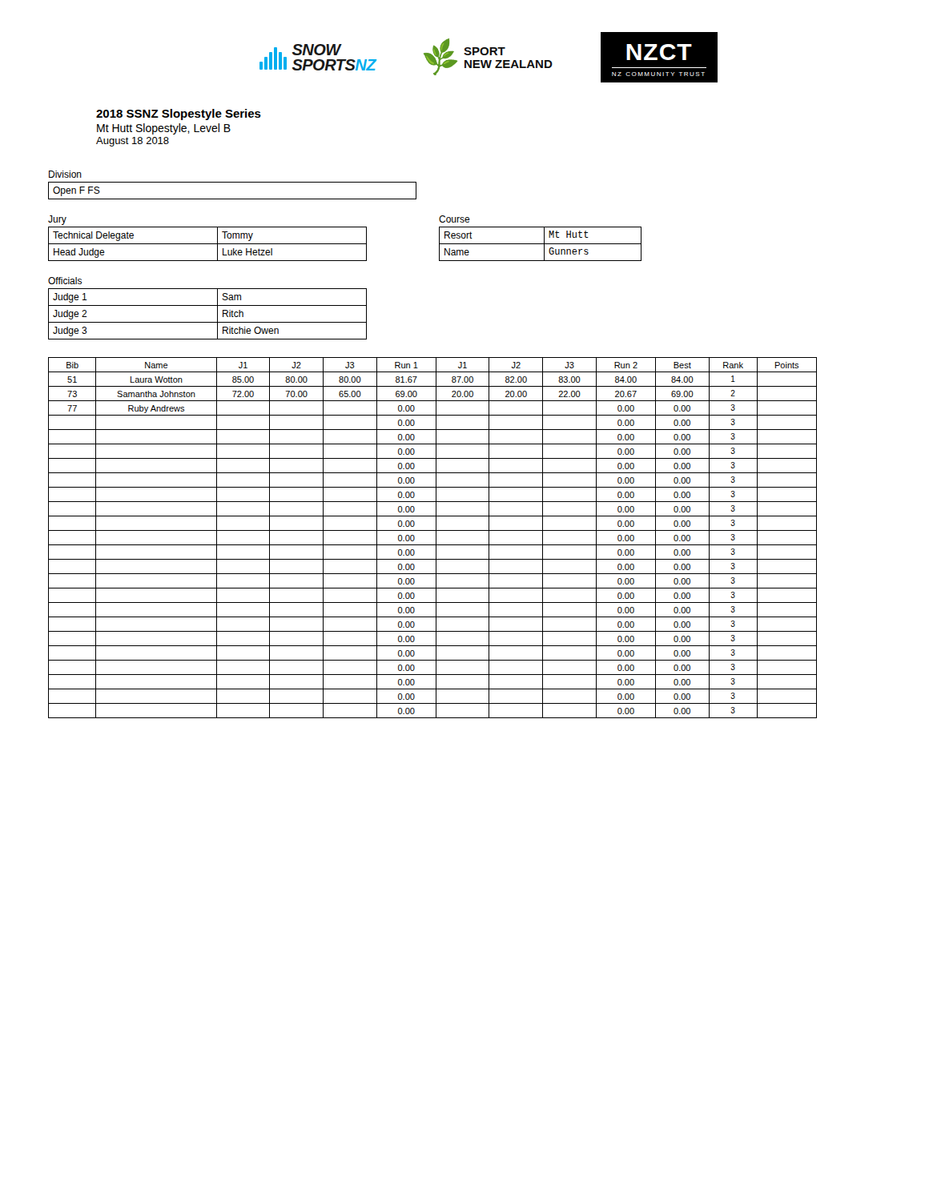SNOW
SPORTSNZ
🌿
SPORT
NEW ZEALAND
NZCT
NZ COMMUNITY TRUST
2018 SSNZ Slopestyle Series
Mt Hutt Slopestyle, Level B
August 18 2018
Division
| Open F FS |
Jury
| Technical Delegate | Tommy |
| Head Judge | Luke Hetzel |
Course
| Resort | Mt Hutt |
| Name | Gunners |
Officials
| Judge 1 | Sam |
| Judge 2 | Ritch |
| Judge 3 | Ritchie Owen |
| Bib | Name | J1 | J2 | J3 | Run 1 | J1 | J2 | J3 | Run 2 | Best | Rank | Points |
| --- | --- | --- | --- | --- | --- | --- | --- | --- | --- | --- | --- | --- |
| 51 | Laura Wotton | 85.00 | 80.00 | 80.00 | 81.67 | 87.00 | 82.00 | 83.00 | 84.00 | 84.00 | 1 | |
| 73 | Samantha Johnston | 72.00 | 70.00 | 65.00 | 69.00 | 20.00 | 20.00 | 22.00 | 20.67 | 69.00 | 2 | |
| 77 | Ruby Andrews | | | | 0.00 | | | | 0.00 | 0.00 | 3 | |
| | | | | | 0.00 | | | | 0.00 | 0.00 | 3 | |
| | | | | | 0.00 | | | | 0.00 | 0.00 | 3 | |
| | | | | | 0.00 | | | | 0.00 | 0.00 | 3 | |
| | | | | | 0.00 | | | | 0.00 | 0.00 | 3 | |
| | | | | | 0.00 | | | | 0.00 | 0.00 | 3 | |
| | | | | | 0.00 | | | | 0.00 | 0.00 | 3 | |
| | | | | | 0.00 | | | | 0.00 | 0.00 | 3 | |
| | | | | | 0.00 | | | | 0.00 | 0.00 | 3 | |
| | | | | | 0.00 | | | | 0.00 | 0.00 | 3 | |
| | | | | | 0.00 | | | | 0.00 | 0.00 | 3 | |
| | | | | | 0.00 | | | | 0.00 | 0.00 | 3 | |
| | | | | | 0.00 | | | | 0.00 | 0.00 | 3 | |
| | | | | | 0.00 | | | | 0.00 | 0.00 | 3 | |
| | | | | | 0.00 | | | | 0.00 | 0.00 | 3 | |
| | | | | | 0.00 | | | | 0.00 | 0.00 | 3 | |
| | | | | | 0.00 | | | | 0.00 | 0.00 | 3 | |
| | | | | | 0.00 | | | | 0.00 | 0.00 | 3 | |
| | | | | | 0.00 | | | | 0.00 | 0.00 | 3 | |
| | | | | | 0.00 | | | | 0.00 | 0.00 | 3 | |
| | | | | | 0.00 | | | | 0.00 | 0.00 | 3 | |
| | | | | | 0.00 | | | | 0.00 | 0.00 | 3 | |